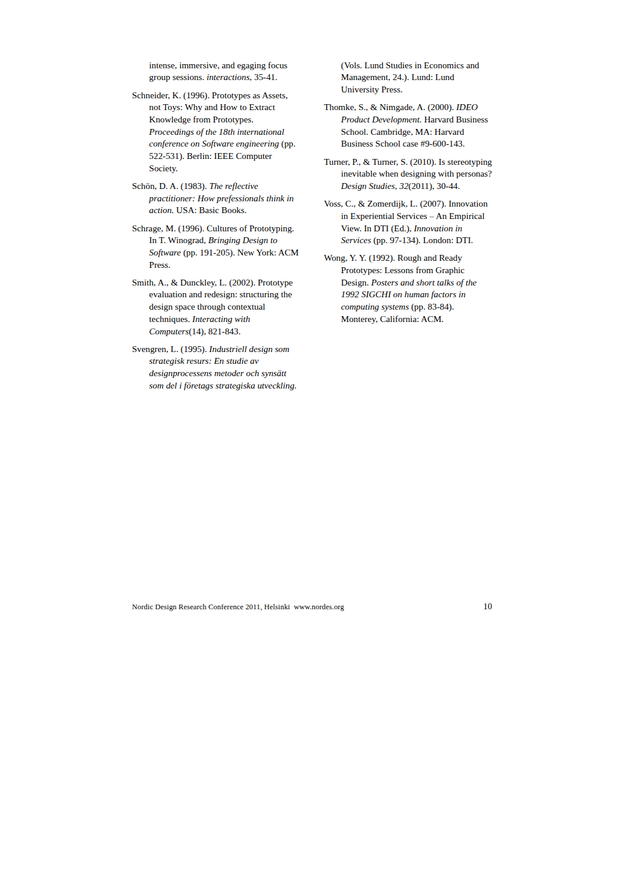intense, immersive, and egaging focus group sessions. interactions, 35-41.
Schneider, K. (1996). Prototypes as Assets, not Toys: Why and How to Extract Knowledge from Prototypes. Proceedings of the 18th international conference on Software engineering (pp. 522-531). Berlin: IEEE Computer Society.
Schön, D. A. (1983). The reflective practitioner: How prefessionals think in action. USA: Basic Books.
Schrage, M. (1996). Cultures of Prototyping. In T. Winograd, Bringing Design to Software (pp. 191-205). New York: ACM Press.
Smith, A., & Dunckley, L. (2002). Prototype evaluation and redesign: structuring the design space through contextual techniques. Interacting with Computers(14), 821-843.
Svengren, L. (1995). Industriell design som strategisk resurs: En studie av designprocessens metoder och synsätt som del i företags strategiska utveckling.
(Vols. Lund Studies in Economics and Management, 24.). Lund: Lund University Press.
Thomke, S., & Nimgade, A. (2000). IDEO Product Development. Harvard Business School. Cambridge, MA: Harvard Business School case #9-600-143.
Turner, P., & Turner, S. (2010). Is stereotyping inevitable when designing with personas? Design Studies, 32(2011), 30-44.
Voss, C., & Zomerdijk, L. (2007). Innovation in Experiential Services – An Empirical View. In DTI (Ed.), Innovation in Services (pp. 97-134). London: DTI.
Wong, Y. Y. (1992). Rough and Ready Prototypes: Lessons from Graphic Design. Posters and short talks of the 1992 SIGCHI on human factors in computing systems (pp. 83-84). Monterey, California: ACM.
Nordic Design Research Conference 2011, Helsinki www.nordes.org
10